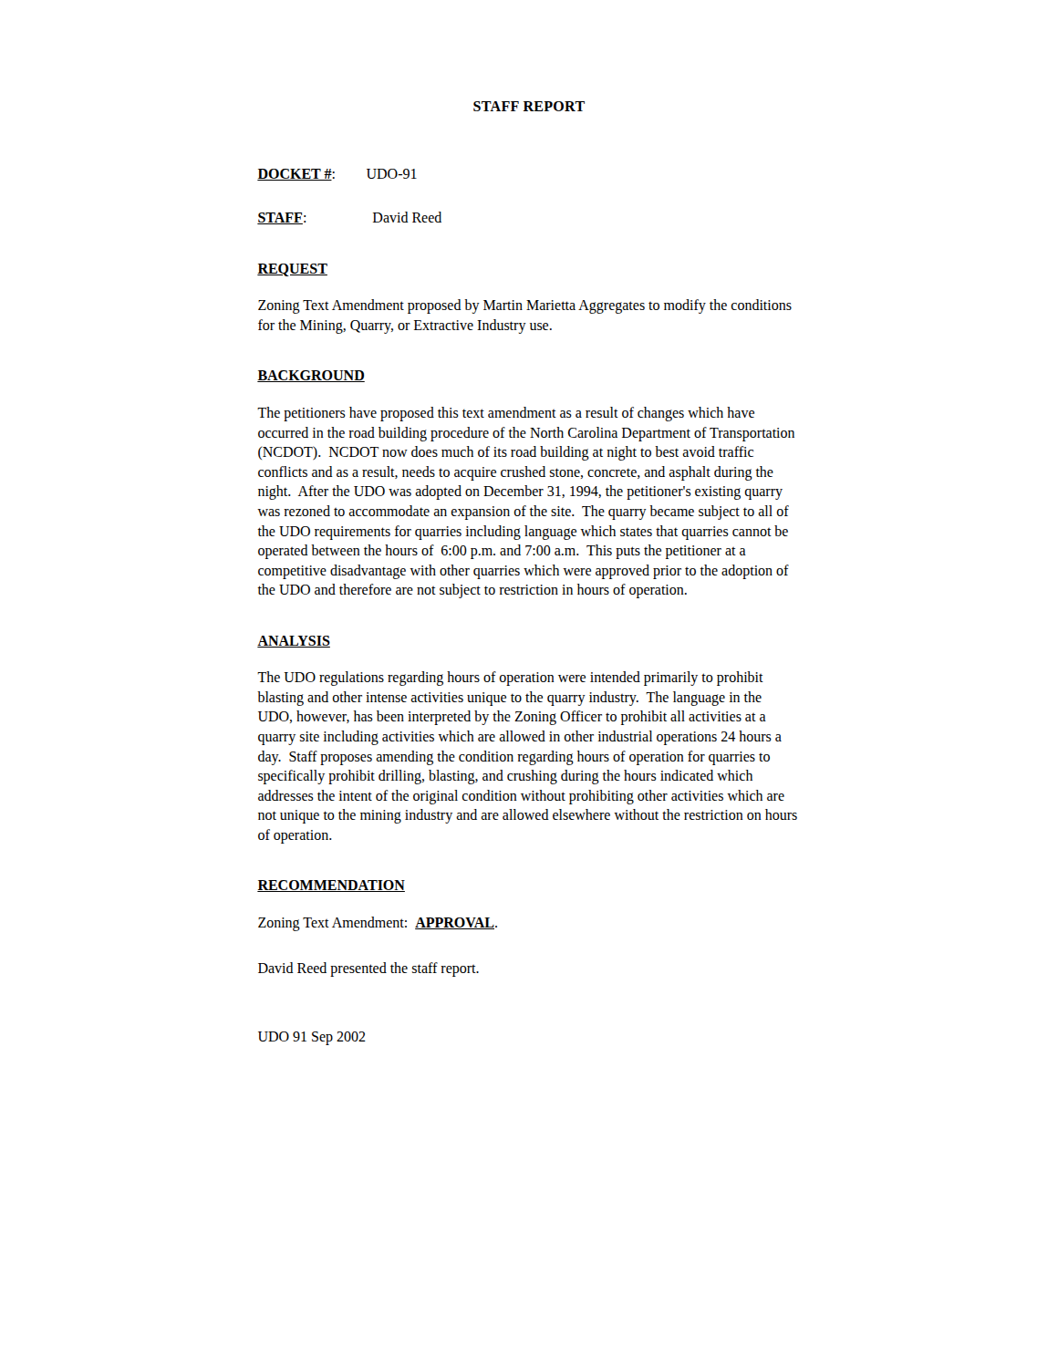STAFF REPORT
DOCKET #:UDO-91
STAFF:David Reed
REQUEST
Zoning Text Amendment proposed by Martin Marietta Aggregates to modify the conditions for the Mining, Quarry, or Extractive Industry use.
BACKGROUND
The petitioners have proposed this text amendment as a result of changes which have occurred in the road building procedure of the North Carolina Department of Transportation (NCDOT). NCDOT now does much of its road building at night to best avoid traffic conflicts and as a result, needs to acquire crushed stone, concrete, and asphalt during the night. After the UDO was adopted on December 31, 1994, the petitioner's existing quarry was rezoned to accommodate an expansion of the site. The quarry became subject to all of the UDO requirements for quarries including language which states that quarries cannot be operated between the hours of 6:00 p.m. and 7:00 a.m. This puts the petitioner at a competitive disadvantage with other quarries which were approved prior to the adoption of the UDO and therefore are not subject to restriction in hours of operation.
ANALYSIS
The UDO regulations regarding hours of operation were intended primarily to prohibit blasting and other intense activities unique to the quarry industry. The language in the UDO, however, has been interpreted by the Zoning Officer to prohibit all activities at a quarry site including activities which are allowed in other industrial operations 24 hours a day. Staff proposes amending the condition regarding hours of operation for quarries to specifically prohibit drilling, blasting, and crushing during the hours indicated which addresses the intent of the original condition without prohibiting other activities which are not unique to the mining industry and are allowed elsewhere without the restriction on hours of operation.
RECOMMENDATION
Zoning Text Amendment: APPROVAL.
David Reed presented the staff report.
UDO 91 Sep 2002